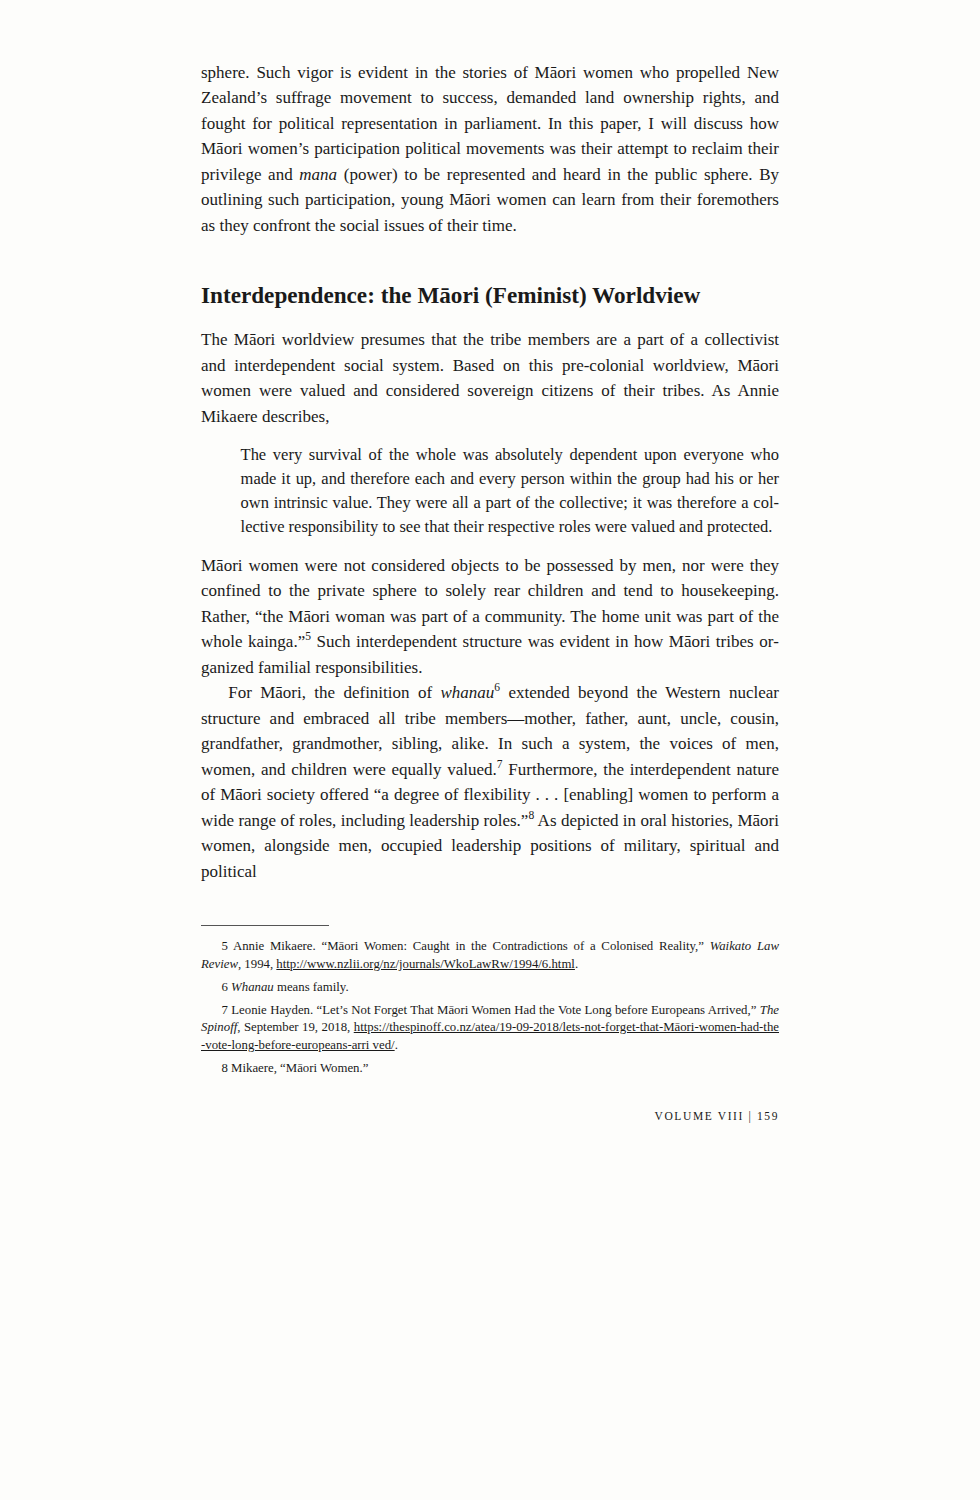sphere. Such vigor is evident in the stories of Māori women who propelled New Zealand’s suffrage movement to success, demanded land ownership rights, and fought for political representation in parliament. In this paper, I will discuss how Māori women’s participation political movements was their attempt to reclaim their privilege and mana (power) to be represented and heard in the public sphere. By outlining such participation, young Māori women can learn from their foremothers as they confront the social issues of their time.
Interdependence: the Māori (Feminist) Worldview
The Māori worldview presumes that the tribe members are a part of a collectivist and interdependent social system. Based on this pre-colonial worldview, Māori women were valued and considered sovereign citizens of their tribes. As Annie Mikaere describes,
The very survival of the whole was absolutely dependent upon everyone who made it up, and therefore each and every person within the group had his or her own intrinsic value. They were all a part of the collective; it was therefore a collective responsibility to see that their respective roles were valued and protected.
Māori women were not considered objects to be possessed by men, nor were they confined to the private sphere to solely rear children and tend to housekeeping. Rather, “the Māori woman was part of a community. The home unit was part of the whole kainga.”5 Such interdependent structure was evident in how Māori tribes organized familial responsibilities.
For Māori, the definition of whanau6 extended beyond the Western nuclear structure and embraced all tribe members—mother, father, aunt, uncle, cousin, grandfather, grandmother, sibling, alike. In such a system, the voices of men, women, and children were equally valued.7 Furthermore, the interdependent nature of Māori society offered “a degree of flexibility . . . [enabling] women to perform a wide range of roles, including leadership roles.”8 As depicted in oral histories, Māori women, alongside men, occupied leadership positions of military, spiritual and political
5 Annie Mikaere. “Māori Women: Caught in the Contradictions of a Colonised Reality,” Waikato Law Review, 1994, http://www.nzlii.org/nz/journals/WkoLawRw/1994/6.html.
6 Whanau means family.
7 Leonie Hayden. “Let’s Not Forget That Māori Women Had the Vote Long before Europeans Arrived,” The Spinoff, September 19, 2018, https://thespinoff.co.nz/atea/19-09-2018/lets-not-forget-that-Māori-women-had-the-vote-long-before-europeans-arri ved/.
8 Mikaere, “Māori Women.”
Volume VIII | 159